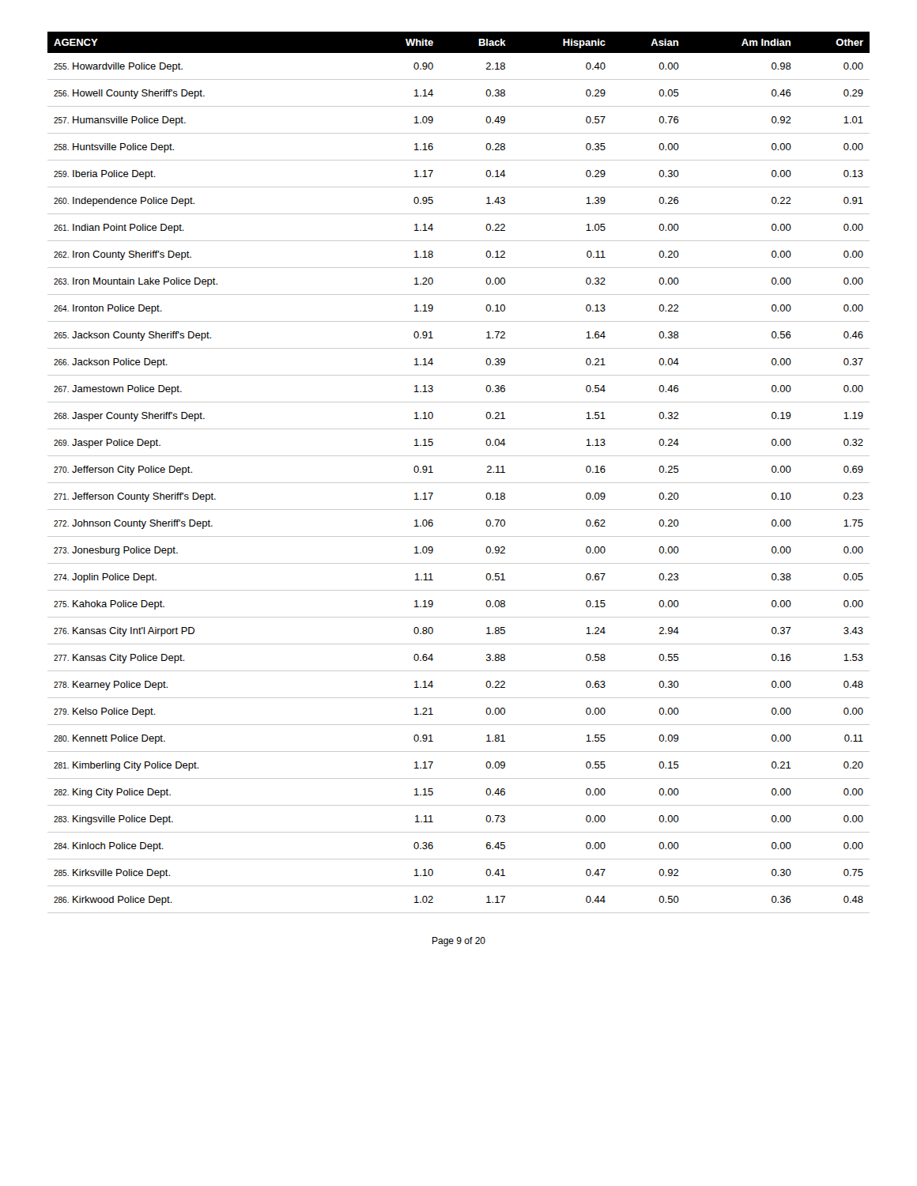| AGENCY | White | Black | Hispanic | Asian | Am Indian | Other |
| --- | --- | --- | --- | --- | --- | --- |
| 255. Howardville Police Dept. | 0.90 | 2.18 | 0.40 | 0.00 | 0.98 | 0.00 |
| 256. Howell County Sheriff's Dept. | 1.14 | 0.38 | 0.29 | 0.05 | 0.46 | 0.29 |
| 257. Humansville Police Dept. | 1.09 | 0.49 | 0.57 | 0.76 | 0.92 | 1.01 |
| 258. Huntsville Police Dept. | 1.16 | 0.28 | 0.35 | 0.00 | 0.00 | 0.00 |
| 259. Iberia Police Dept. | 1.17 | 0.14 | 0.29 | 0.30 | 0.00 | 0.13 |
| 260. Independence Police Dept. | 0.95 | 1.43 | 1.39 | 0.26 | 0.22 | 0.91 |
| 261. Indian Point Police Dept. | 1.14 | 0.22 | 1.05 | 0.00 | 0.00 | 0.00 |
| 262. Iron County Sheriff's Dept. | 1.18 | 0.12 | 0.11 | 0.20 | 0.00 | 0.00 |
| 263. Iron Mountain Lake Police Dept. | 1.20 | 0.00 | 0.32 | 0.00 | 0.00 | 0.00 |
| 264. Ironton Police Dept. | 1.19 | 0.10 | 0.13 | 0.22 | 0.00 | 0.00 |
| 265. Jackson County Sheriff's Dept. | 0.91 | 1.72 | 1.64 | 0.38 | 0.56 | 0.46 |
| 266. Jackson Police Dept. | 1.14 | 0.39 | 0.21 | 0.04 | 0.00 | 0.37 |
| 267. Jamestown Police Dept. | 1.13 | 0.36 | 0.54 | 0.46 | 0.00 | 0.00 |
| 268. Jasper County Sheriff's Dept. | 1.10 | 0.21 | 1.51 | 0.32 | 0.19 | 1.19 |
| 269. Jasper Police Dept. | 1.15 | 0.04 | 1.13 | 0.24 | 0.00 | 0.32 |
| 270. Jefferson City Police Dept. | 0.91 | 2.11 | 0.16 | 0.25 | 0.00 | 0.69 |
| 271. Jefferson County Sheriff's Dept. | 1.17 | 0.18 | 0.09 | 0.20 | 0.10 | 0.23 |
| 272. Johnson County Sheriff's Dept. | 1.06 | 0.70 | 0.62 | 0.20 | 0.00 | 1.75 |
| 273. Jonesburg Police Dept. | 1.09 | 0.92 | 0.00 | 0.00 | 0.00 | 0.00 |
| 274. Joplin Police Dept. | 1.11 | 0.51 | 0.67 | 0.23 | 0.38 | 0.05 |
| 275. Kahoka Police Dept. | 1.19 | 0.08 | 0.15 | 0.00 | 0.00 | 0.00 |
| 276. Kansas City Int'l Airport PD | 0.80 | 1.85 | 1.24 | 2.94 | 0.37 | 3.43 |
| 277. Kansas City Police Dept. | 0.64 | 3.88 | 0.58 | 0.55 | 0.16 | 1.53 |
| 278. Kearney Police Dept. | 1.14 | 0.22 | 0.63 | 0.30 | 0.00 | 0.48 |
| 279. Kelso Police Dept. | 1.21 | 0.00 | 0.00 | 0.00 | 0.00 | 0.00 |
| 280. Kennett Police Dept. | 0.91 | 1.81 | 1.55 | 0.09 | 0.00 | 0.11 |
| 281. Kimberling City Police Dept. | 1.17 | 0.09 | 0.55 | 0.15 | 0.21 | 0.20 |
| 282. King City Police Dept. | 1.15 | 0.46 | 0.00 | 0.00 | 0.00 | 0.00 |
| 283. Kingsville Police Dept. | 1.11 | 0.73 | 0.00 | 0.00 | 0.00 | 0.00 |
| 284. Kinloch Police Dept. | 0.36 | 6.45 | 0.00 | 0.00 | 0.00 | 0.00 |
| 285. Kirksville Police Dept. | 1.10 | 0.41 | 0.47 | 0.92 | 0.30 | 0.75 |
| 286. Kirkwood Police Dept. | 1.02 | 1.17 | 0.44 | 0.50 | 0.36 | 0.48 |
Page 9 of 20